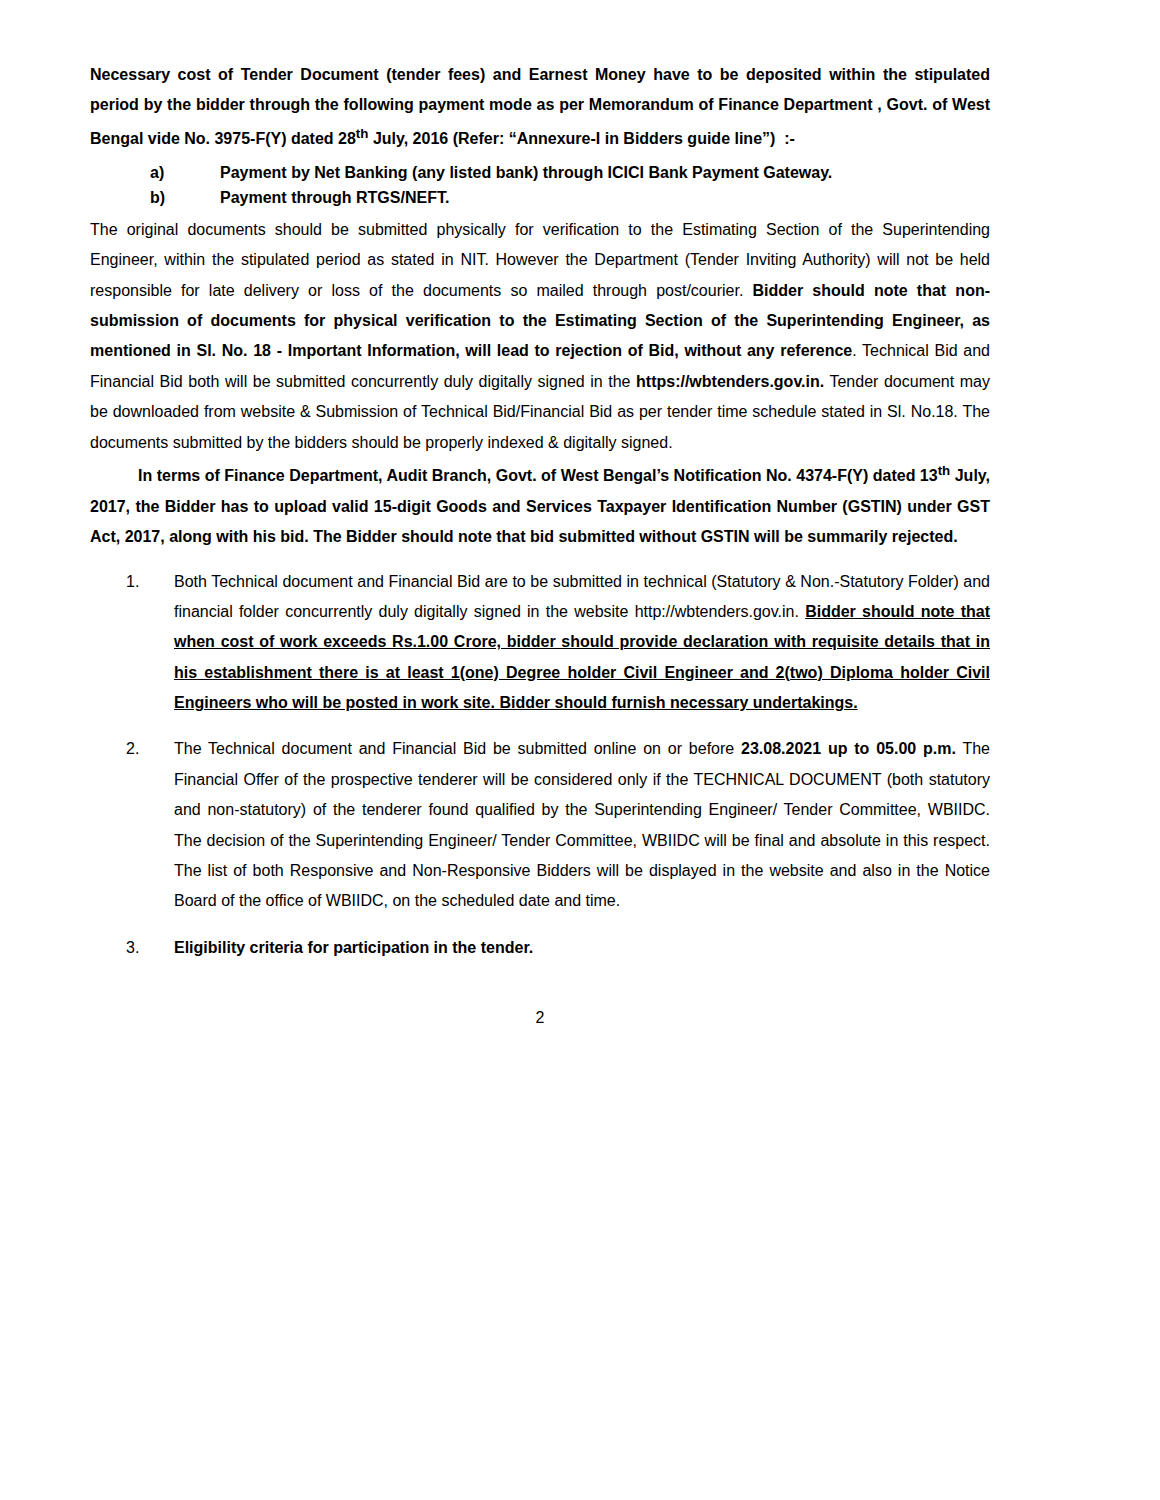Necessary cost of Tender Document (tender fees) and Earnest Money have to be deposited within the stipulated period by the bidder through the following payment mode as per Memorandum of Finance Department , Govt. of West Bengal vide No. 3975-F(Y) dated 28th July, 2016 (Refer: “Annexure-I in Bidders guide line”) :-
a) Payment by Net Banking (any listed bank) through ICICI Bank Payment Gateway.
b) Payment through RTGS/NEFT.
The original documents should be submitted physically for verification to the Estimating Section of the Superintending Engineer, within the stipulated period as stated in NIT. However the Department (Tender Inviting Authority) will not be held responsible for late delivery or loss of the documents so mailed through post/courier. Bidder should note that non-submission of documents for physical verification to the Estimating Section of the Superintending Engineer, as mentioned in Sl. No. 18 - Important Information, will lead to rejection of Bid, without any reference. Technical Bid and Financial Bid both will be submitted concurrently duly digitally signed in the https://wbtenders.gov.in. Tender document may be downloaded from website & Submission of Technical Bid/Financial Bid as per tender time schedule stated in Sl. No.18. The documents submitted by the bidders should be properly indexed & digitally signed.
In terms of Finance Department, Audit Branch, Govt. of West Bengal’s Notification No. 4374-F(Y) dated 13th July, 2017, the Bidder has to upload valid 15-digit Goods and Services Taxpayer Identification Number (GSTIN) under GST Act, 2017, along with his bid. The Bidder should note that bid submitted without GSTIN will be summarily rejected.
Both Technical document and Financial Bid are to be submitted in technical (Statutory & Non.-Statutory Folder) and financial folder concurrently duly digitally signed in the website http://wbtenders.gov.in. Bidder should note that when cost of work exceeds Rs.1.00 Crore, bidder should provide declaration with requisite details that in his establishment there is at least 1(one) Degree holder Civil Engineer and 2(two) Diploma holder Civil Engineers who will be posted in work site. Bidder should furnish necessary undertakings.
The Technical document and Financial Bid be submitted online on or before 23.08.2021 up to 05.00 p.m. The Financial Offer of the prospective tenderer will be considered only if the TECHNICAL DOCUMENT (both statutory and non-statutory) of the tenderer found qualified by the Superintending Engineer/ Tender Committee, WBIIDC. The decision of the Superintending Engineer/ Tender Committee, WBIIDC will be final and absolute in this respect. The list of both Responsive and Non-Responsive Bidders will be displayed in the website and also in the Notice Board of the office of WBIIDC, on the scheduled date and time.
Eligibility criteria for participation in the tender.
2